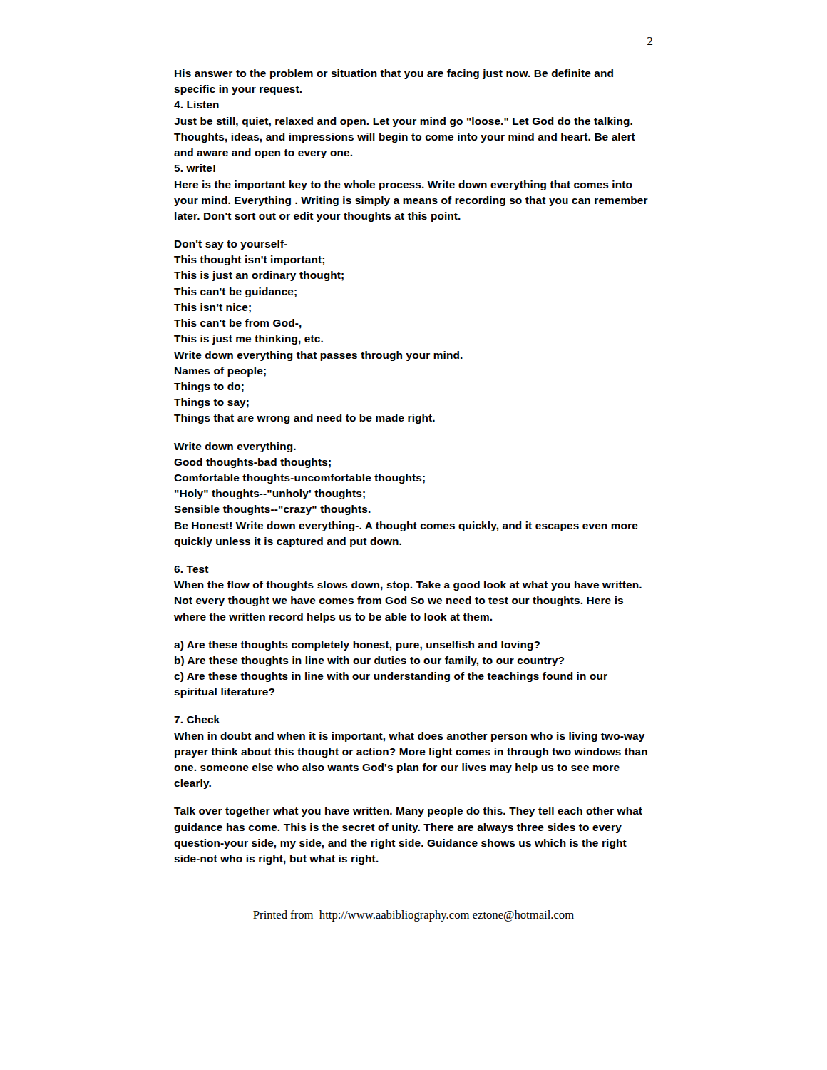2
His answer to the problem or situation that you are facing just now. Be definite and specific in your request.
4. Listen
Just be still, quiet, relaxed and open. Let your mind go "loose." Let God do the talking. Thoughts, ideas, and impressions will begin to come into your mind and heart. Be alert and aware and open to every one.
5. write!
Here is the important key to the whole process. Write down everything that comes into your mind. Everything . Writing is simply a means of recording so that you can remember later. Don't sort out or edit your thoughts at this point.
Don't say to yourself-
This thought isn't important;
This is just an ordinary thought;
This can't be guidance;
This isn't nice;
This can't be from God-,
This is just me thinking, etc.
Write down everything that passes through your mind.
Names of people;
Things to do;
Things to say;
Things that are wrong and need to be made right.
Write down everything.
Good thoughts-bad thoughts;
Comfortable thoughts-uncomfortable thoughts;
"Holy" thoughts--"unholy' thoughts;
Sensible thoughts--"crazy" thoughts.
Be Honest! Write down everything-. A thought comes quickly, and it escapes even more quickly unless it is captured and put down.
6. Test
When the flow of thoughts slows down, stop. Take a good look at what you have written. Not every thought we have comes from God So we need to test our thoughts. Here is where the written record helps us to be able to look at them.
a) Are these thoughts completely honest, pure, unselfish and loving?
b) Are these thoughts in line with our duties to our family, to our country?
c) Are these thoughts in line with our understanding of the teachings found in our spiritual literature?
7. Check
When in doubt and when it is important, what does another person who is living two-way prayer think about this thought or action? More light comes in through two windows than one. someone else who also wants God's plan for our lives may help us to see more clearly.
Talk over together what you have written. Many people do this. They tell each other what guidance has come. This is the secret of unity. There are always three sides to every question-your side, my side, and the right side. Guidance shows us which is the right side-not who is right, but what is right.
Printed from http://www.aabibliography.com eztone@hotmail.com